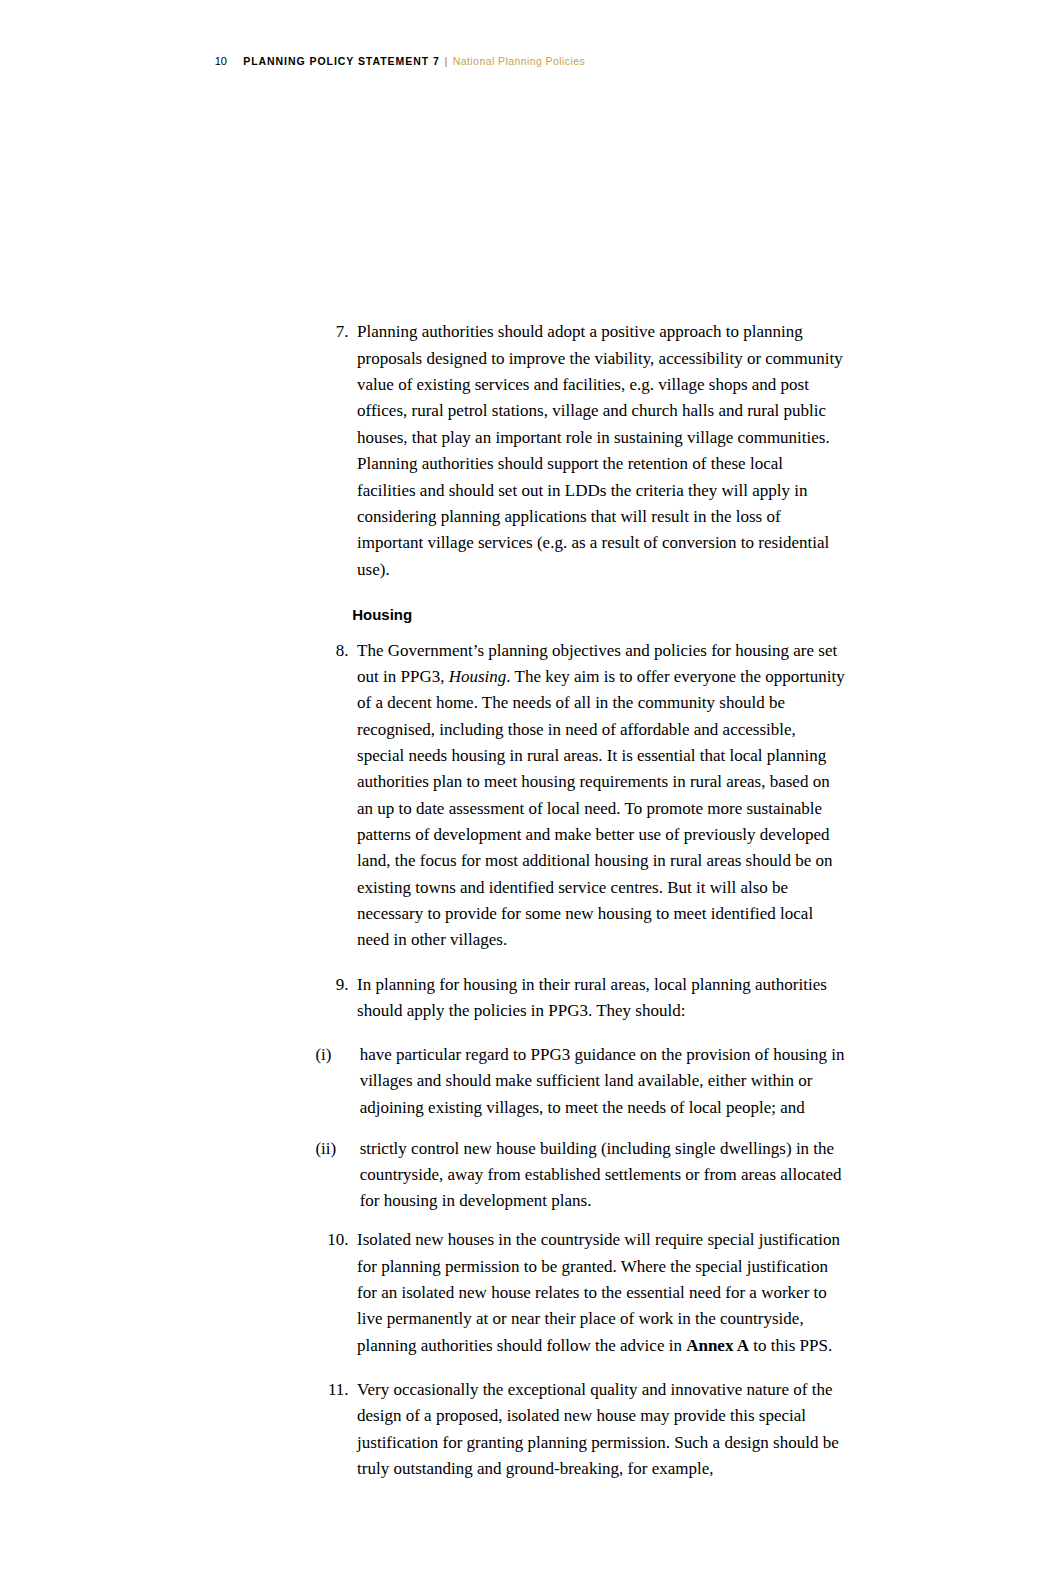10 Planning Policy Statement 7 | National Planning Policies
7. Planning authorities should adopt a positive approach to planning proposals designed to improve the viability, accessibility or community value of existing services and facilities, e.g. village shops and post offices, rural petrol stations, village and church halls and rural public houses, that play an important role in sustaining village communities. Planning authorities should support the retention of these local facilities and should set out in LDDs the criteria they will apply in considering planning applications that will result in the loss of important village services (e.g. as a result of conversion to residential use).
Housing
8. The Government’s planning objectives and policies for housing are set out in PPG3, Housing. The key aim is to offer everyone the opportunity of a decent home. The needs of all in the community should be recognised, including those in need of affordable and accessible, special needs housing in rural areas. It is essential that local planning authorities plan to meet housing requirements in rural areas, based on an up to date assessment of local need. To promote more sustainable patterns of development and make better use of previously developed land, the focus for most additional housing in rural areas should be on existing towns and identified service centres. But it will also be necessary to provide for some new housing to meet identified local need in other villages.
9. In planning for housing in their rural areas, local planning authorities should apply the policies in PPG3. They should:
(i) have particular regard to PPG3 guidance on the provision of housing in villages and should make sufficient land available, either within or adjoining existing villages, to meet the needs of local people; and
(ii) strictly control new house building (including single dwellings) in the countryside, away from established settlements or from areas allocated for housing in development plans.
10. Isolated new houses in the countryside will require special justification for planning permission to be granted. Where the special justification for an isolated new house relates to the essential need for a worker to live permanently at or near their place of work in the countryside, planning authorities should follow the advice in Annex A to this PPS.
11. Very occasionally the exceptional quality and innovative nature of the design of a proposed, isolated new house may provide this special justification for granting planning permission. Such a design should be truly outstanding and ground-breaking, for example,